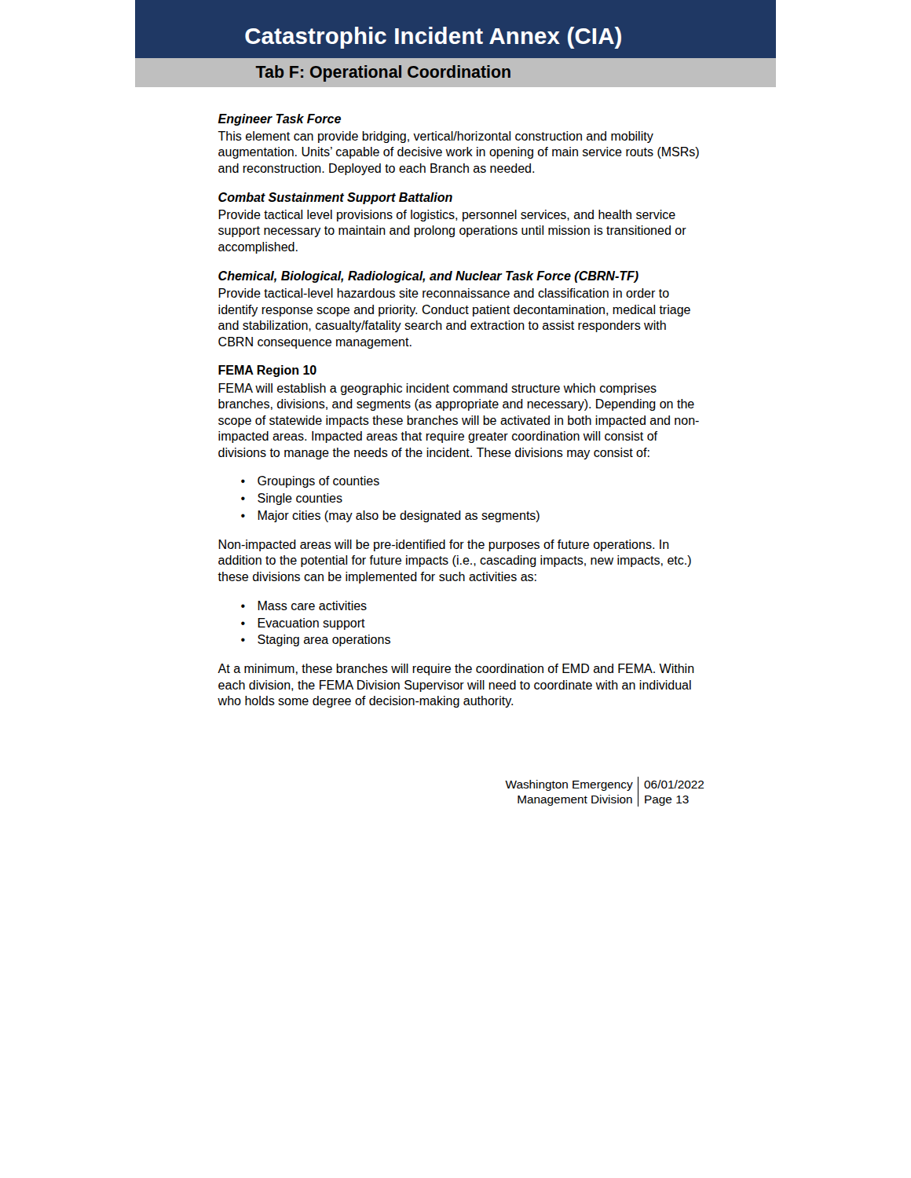Catastrophic Incident Annex (CIA)
Tab F: Operational Coordination
Engineer Task Force
This element can provide bridging, vertical/horizontal construction and mobility augmentation. Units’ capable of decisive work in opening of main service routs (MSRs) and reconstruction. Deployed to each Branch as needed.
Combat Sustainment Support Battalion
Provide tactical level provisions of logistics, personnel services, and health service support necessary to maintain and prolong operations until mission is transitioned or accomplished.
Chemical, Biological, Radiological, and Nuclear Task Force (CBRN-TF)
Provide tactical-level hazardous site reconnaissance and classification in order to identify response scope and priority. Conduct patient decontamination, medical triage and stabilization, casualty/fatality search and extraction to assist responders with CBRN consequence management.
FEMA Region 10
FEMA will establish a geographic incident command structure which comprises branches, divisions, and segments (as appropriate and necessary). Depending on the scope of statewide impacts these branches will be activated in both impacted and non-impacted areas. Impacted areas that require greater coordination will consist of divisions to manage the needs of the incident. These divisions may consist of:
Groupings of counties
Single counties
Major cities (may also be designated as segments)
Non-impacted areas will be pre-identified for the purposes of future operations. In addition to the potential for future impacts (i.e., cascading impacts, new impacts, etc.) these divisions can be implemented for such activities as:
Mass care activities
Evacuation support
Staging area operations
At a minimum, these branches will require the coordination of EMD and FEMA. Within each division, the FEMA Division Supervisor will need to coordinate with an individual who holds some degree of decision-making authority.
Washington Emergency
Management Division
06/01/2022
Page 13